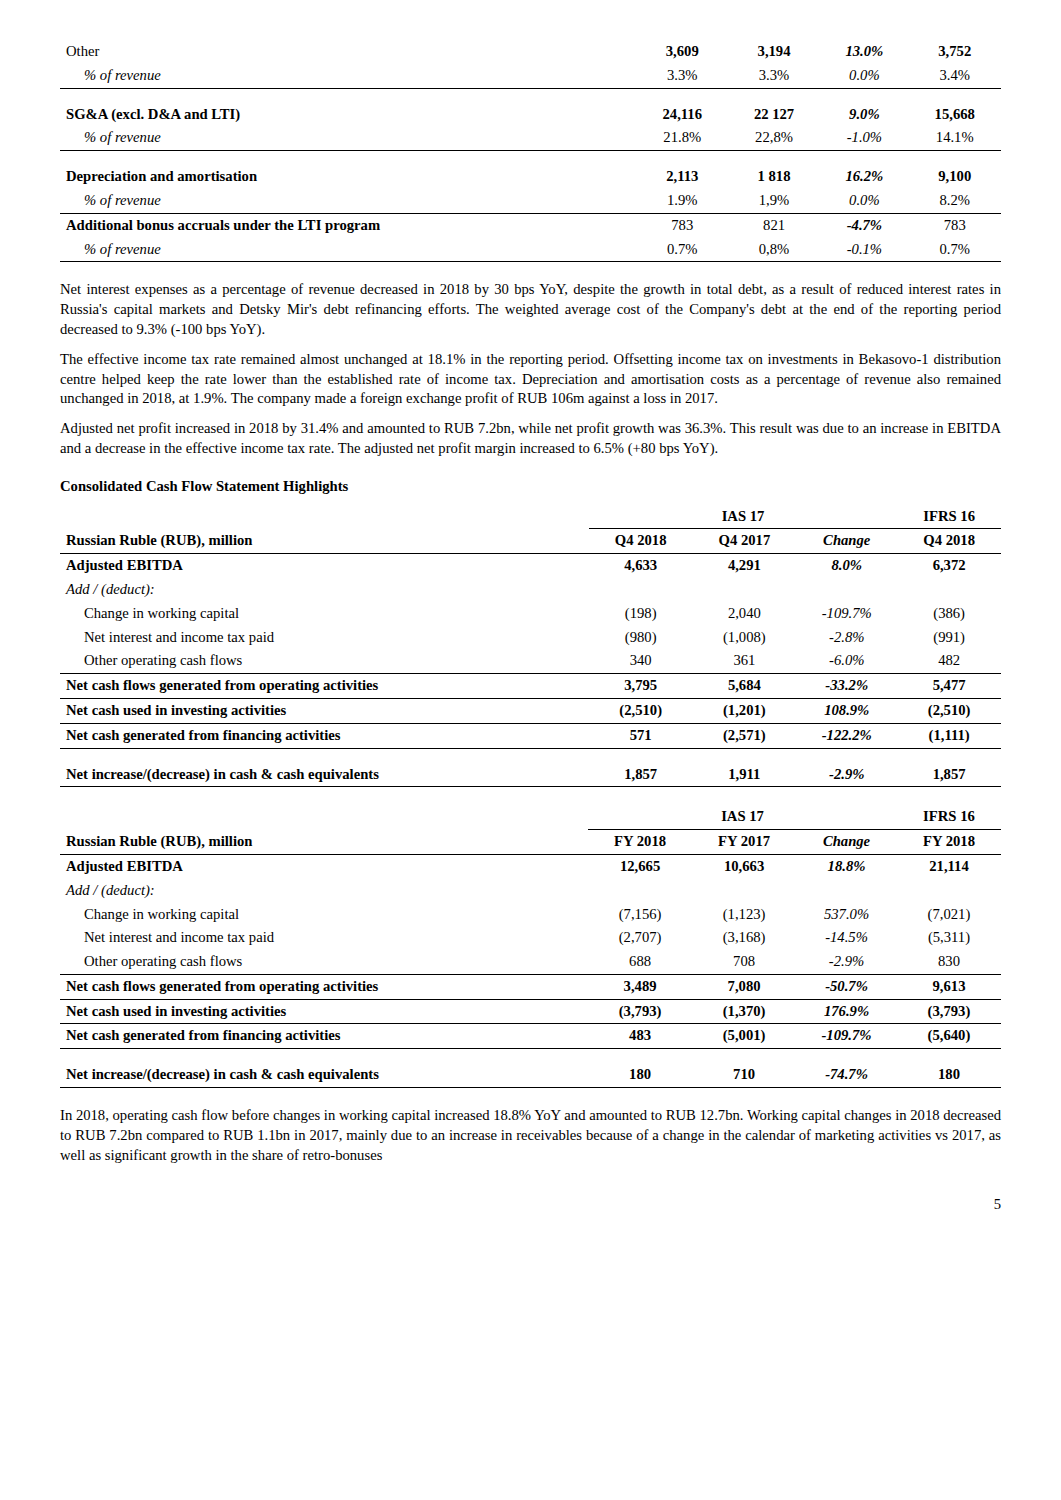| Other | 3,609 | 3,194 | 13.0% | 3,752 |
| % of revenue | 3.3% | 3.3% | 0.0% | 3.4% |
| SG&A (excl. D&A and LTI) | 24,116 | 22 127 | 9.0% | 15,668 |
| % of revenue | 21.8% | 22,8% | -1.0% | 14.1% |
| Depreciation and amortisation | 2,113 | 1 818 | 16.2% | 9,100 |
| % of revenue | 1.9% | 1,9% | 0.0% | 8.2% |
| Additional bonus accruals under the LTI program | 783 | 821 | -4.7% | 783 |
| % of revenue | 0.7% | 0,8% | -0.1% | 0.7% |
Net interest expenses as a percentage of revenue decreased in 2018 by 30 bps YoY, despite the growth in total debt, as a result of reduced interest rates in Russia's capital markets and Detsky Mir's debt refinancing efforts. The weighted average cost of the Company's debt at the end of the reporting period decreased to 9.3% (-100 bps YoY).
The effective income tax rate remained almost unchanged at 18.1% in the reporting period. Offsetting income tax on investments in Bekasovo-1 distribution centre helped keep the rate lower than the established rate of income tax. Depreciation and amortisation costs as a percentage of revenue also remained unchanged in 2018, at 1.9%. The company made a foreign exchange profit of RUB 106m against a loss in 2017.
Adjusted net profit increased in 2018 by 31.4% and amounted to RUB 7.2bn, while net profit growth was 36.3%. This result was due to an increase in EBITDA and a decrease in the effective income tax rate. The adjusted net profit margin increased to 6.5% (+80 bps YoY).
Consolidated Cash Flow Statement Highlights
| | IAS 17 | IFRS 16 |
| Russian Ruble (RUB), million | Q4 2018 | Q4 2017 | Change | Q4 2018 |
| Adjusted EBITDA | 4,633 | 4,291 | 8.0% | 6,372 |
| Add / (deduct): | | | | |
| Change in working capital | (198) | 2,040 | -109.7% | (386) |
| Net interest and income tax paid | (980) | (1,008) | -2.8% | (991) |
| Other operating cash flows | 340 | 361 | -6.0% | 482 |
| Net cash flows generated from operating activities | 3,795 | 5,684 | -33.2% | 5,477 |
| Net cash used in investing activities | (2,510) | (1,201) | 108.9% | (2,510) |
| Net cash generated from financing activities | 571 | (2,571) | -122.2% | (1,111) |
| Net increase/(decrease) in cash & cash equivalents | 1,857 | 1,911 | -2.9% | 1,857 |
| | IAS 17 | IFRS 16 |
| Russian Ruble (RUB), million | FY 2018 | FY 2017 | Change | FY 2018 |
| Adjusted EBITDA | 12,665 | 10,663 | 18.8% | 21,114 |
| Add / (deduct): | | | | |
| Change in working capital | (7,156) | (1,123) | 537.0% | (7,021) |
| Net interest and income tax paid | (2,707) | (3,168) | -14.5% | (5,311) |
| Other operating cash flows | 688 | 708 | -2.9% | 830 |
| Net cash flows generated from operating activities | 3,489 | 7,080 | -50.7% | 9,613 |
| Net cash used in investing activities | (3,793) | (1,370) | 176.9% | (3,793) |
| Net cash generated from financing activities | 483 | (5,001) | -109.7% | (5,640) |
| Net increase/(decrease) in cash & cash equivalents | 180 | 710 | -74.7% | 180 |
In 2018, operating cash flow before changes in working capital increased 18.8% YoY and amounted to RUB 12.7bn. Working capital changes in 2018 decreased to RUB 7.2bn compared to RUB 1.1bn in 2017, mainly due to an increase in receivables because of a change in the calendar of marketing activities vs 2017, as well as significant growth in the share of retro-bonuses
5